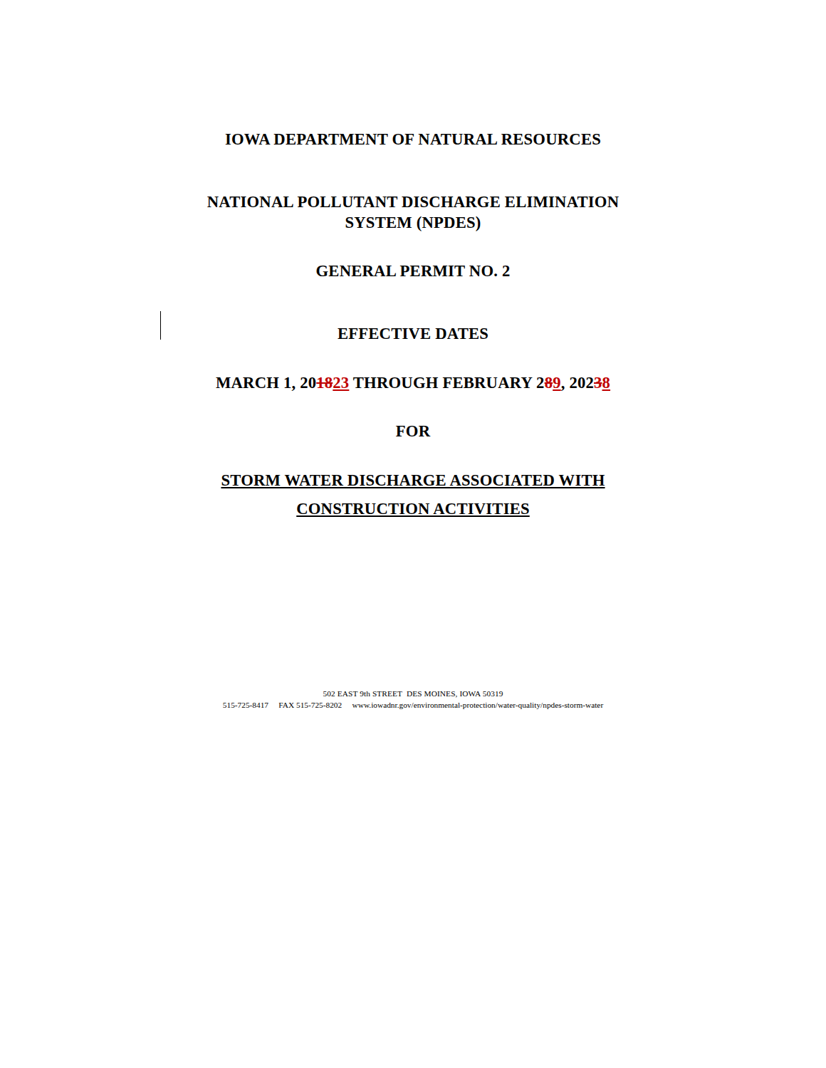IOWA DEPARTMENT OF NATURAL RESOURCES
NATIONAL POLLUTANT DISCHARGE ELIMINATION
SYSTEM (NPDES)
GENERAL PERMIT NO. 2
EFFECTIVE DATES
MARCH 1, 201823 THROUGH FEBRUARY 289, 20238
FOR
STORM WATER DISCHARGE ASSOCIATED WITH
CONSTRUCTION ACTIVITIES
502 EAST 9th STREET DES MOINES, IOWA 50319
515-725-8417 FAX 515-725-8202 www.iowadnr.gov/environmental-protection/water-quality/npdes-storm-water